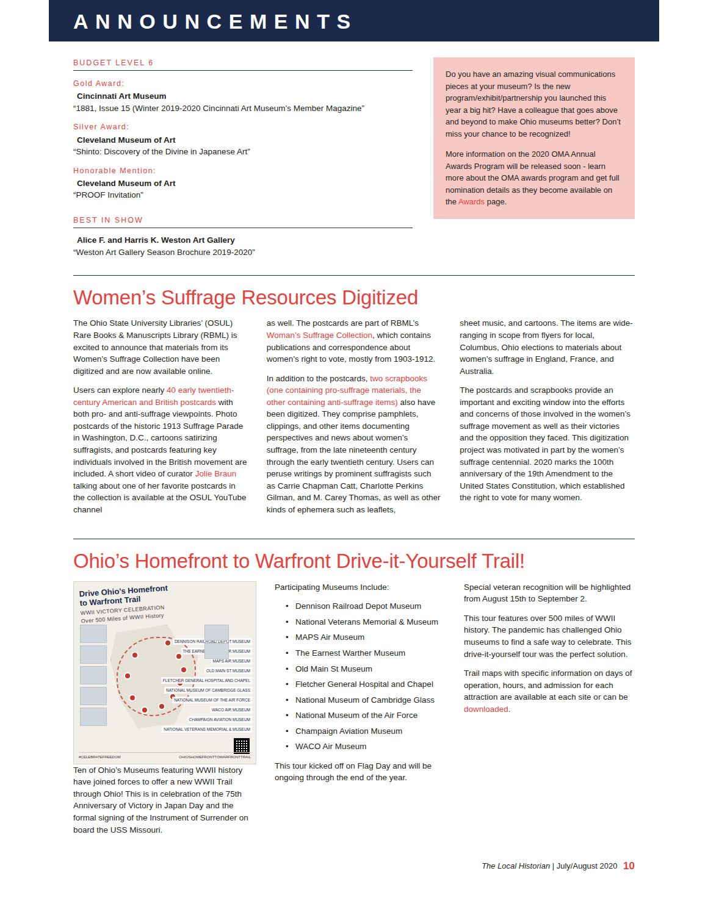Announcements
Budget Level 6
Gold Award:
Cincinnati Art Museum
“1881, Issue 15 (Winter 2019-2020 Cincinnati Art Museum’s Member Magazine”
Silver Award:
Cleveland Museum of Art
“Shinto: Discovery of the Divine in Japanese Art”
Honorable Mention:
Cleveland Museum of Art
“PROOF Invitation”
Best in Show
Alice F. and Harris K. Weston Art Gallery
“Weston Art Gallery Season Brochure 2019-2020”
Do you have an amazing visual communications pieces at your museum? Is the new program/exhibit/partnership you launched this year a big hit? Have a colleague that goes above and beyond to make Ohio museums better? Don’t miss your chance to be recognized!
More information on the 2020 OMA Annual Awards Program will be released soon - learn more about the OMA awards program and get full nomination details as they become available on the Awards page.
Women’s Suffrage Resources Digitized
The Ohio State University Libraries’ (OSUL) Rare Books & Manuscripts Library (RBML) is excited to announce that materials from its Women’s Suffrage Collection have been digitized and are now available online.
Users can explore nearly 40 early twentieth-century American and British postcards with both pro- and anti-suffrage viewpoints. Photo postcards of the historic 1913 Suffrage Parade in Washington, D.C., cartoons satirizing suffragists, and postcards featuring key individuals involved in the British movement are included. A short video of curator Jolie Braun talking about one of her favorite postcards in the collection is available at the OSUL YouTube channel
as well. The postcards are part of RBML’s Woman’s Suffrage Collection, which contains publications and correspondence about women’s right to vote, mostly from 1903-1912.
In addition to the postcards, two scrapbooks (one containing pro-suffrage materials, the other containing anti-suffrage items) also have been digitized. They comprise pamphlets, clippings, and other items documenting perspectives and news about women’s suffrage, from the late nineteenth century through the early twentieth century. Users can peruse writings by prominent suffragists such as Carrie Chapman Catt, Charlotte Perkins Gilman, and M. Carey Thomas, as well as other kinds of ephemera such as leaflets,
sheet music, and cartoons. The items are wide-ranging in scope from flyers for local, Columbus, Ohio elections to materials about women’s suffrage in England, France, and Australia.
The postcards and scrapbooks provide an important and exciting window into the efforts and concerns of those involved in the women’s suffrage movement as well as their victories and the opposition they faced. This digitization project was motivated in part by the women’s suffrage centennial. 2020 marks the 100th anniversary of the 19th Amendment to the United States Constitution, which established the right to vote for many women.
Ohio’s Homefront to Warfront Drive-it-Yourself Trail!
Drive Ohio’s Homefront to Warfront Trail WWII VICTORY CELEBRATION Over 500 Miles of WWII History
DENNISON RAILROAD DEPOT MUSEUM
THE EARNEST WARTHER MUSEUM
MAPS AIR MUSEUM
OLD MAIN ST MUSEUM
FLETCHER GENERAL HOSPITAL AND CHAPEL
NATIONAL MUSEUM OF CAMBRIDGE GLASS
NATIONAL MUSEUM OF THE AIR FORCE
WACO AIR MUSEUM
CHAMPAIGN AVIATION MUSEUM
NATIONAL VETERANS MEMORIAL & MUSEUM
#CELEBRATEFREEDOM OHIOSHOMEFRONTTOWARFRONTTRAIL
Ten of Ohio’s Museums featuring WWII history have joined forces to offer a new WWII Trail through Ohio! This is in celebration of the 75th Anniversary of Victory in Japan Day and the formal signing of the Instrument of Surrender on board the USS Missouri.
Participating Museums Include:
Dennison Railroad Depot Museum
National Veterans Memorial & Museum
MAPS Air Museum
The Earnest Warther Museum
Old Main St Museum
Fletcher General Hospital and Chapel
National Museum of Cambridge Glass
National Museum of the Air Force
Champaign Aviation Museum
WACO Air Museum
This tour kicked off on Flag Day and will be ongoing through the end of the year.
Special veteran recognition will be highlighted from August 15th to September 2.
This tour features over 500 miles of WWII history. The pandemic has challenged Ohio museums to find a safe way to celebrate. This drive-it-yourself tour was the perfect solution.
Trail maps with specific information on days of operation, hours, and admission for each attraction are available at each site or can be downloaded.
The Local Historian | July/August 2020 10